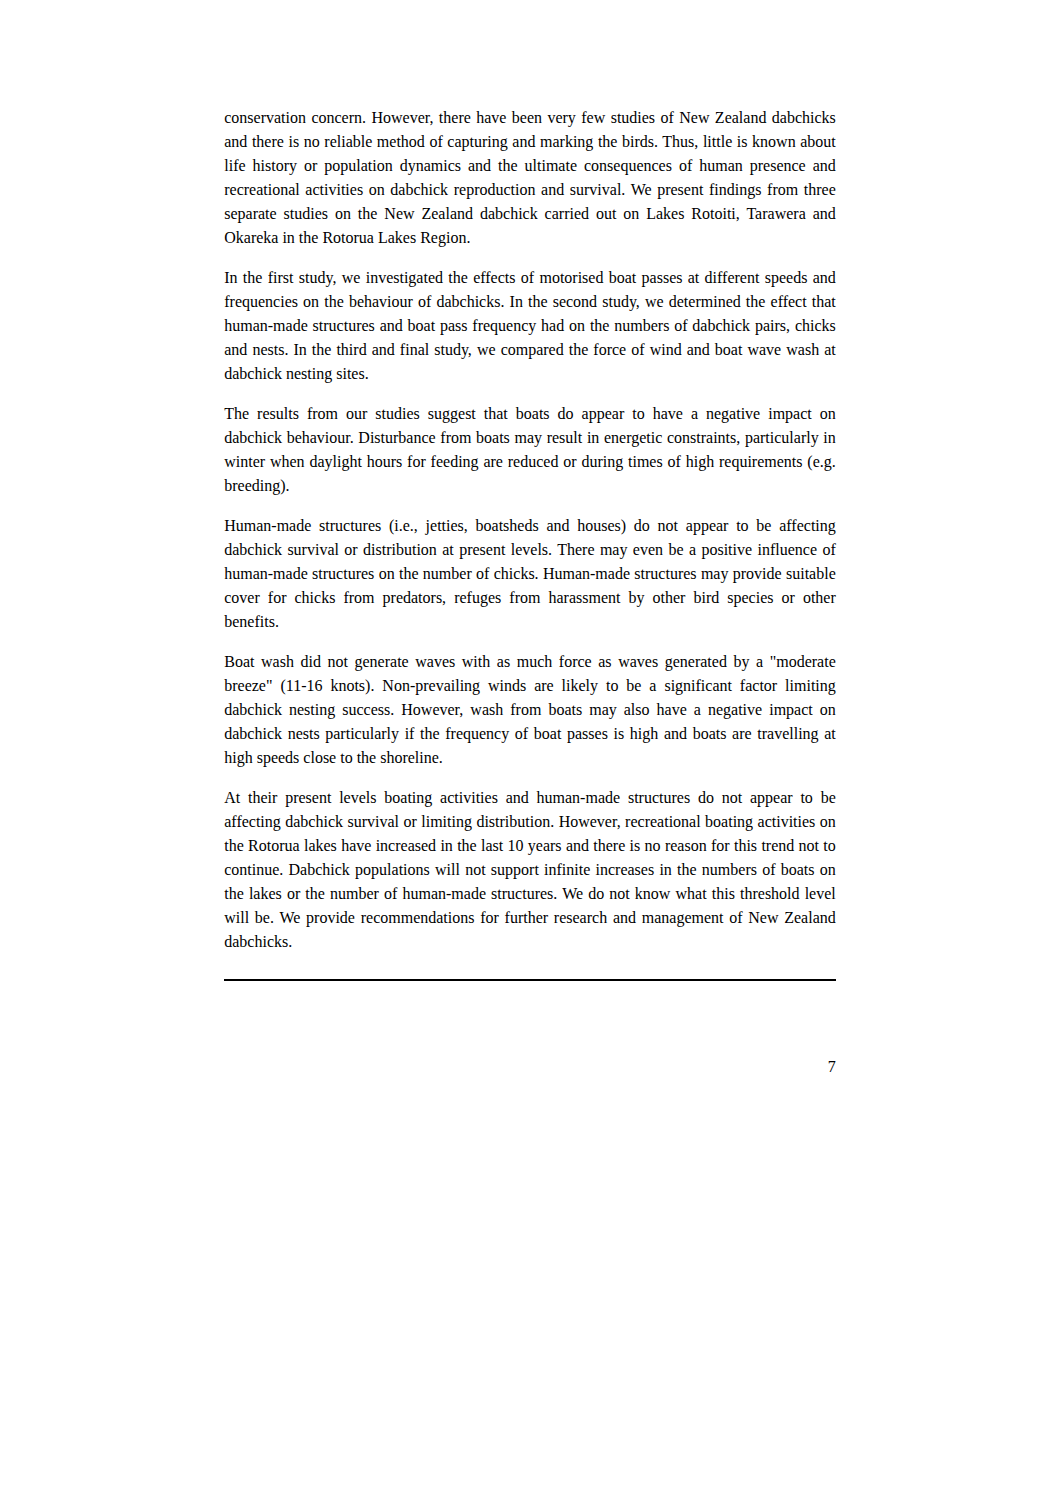conservation concern. However, there have been very few studies of New Zealand dabchicks and there is no reliable method of capturing and marking the birds. Thus, little is known about life history or population dynamics and the ultimate consequences of human presence and recreational activities on dabchick reproduction and survival. We present findings from three separate studies on the New Zealand dabchick carried out on Lakes Rotoiti, Tarawera and Okareka in the Rotorua Lakes Region.
In the first study, we investigated the effects of motorised boat passes at different speeds and frequencies on the behaviour of dabchicks. In the second study, we determined the effect that human-made structures and boat pass frequency had on the numbers of dabchick pairs, chicks and nests. In the third and final study, we compared the force of wind and boat wave wash at dabchick nesting sites.
The results from our studies suggest that boats do appear to have a negative impact on dabchick behaviour. Disturbance from boats may result in energetic constraints, particularly in winter when daylight hours for feeding are reduced or during times of high requirements (e.g. breeding).
Human-made structures (i.e., jetties, boatsheds and houses) do not appear to be affecting dabchick survival or distribution at present levels. There may even be a positive influence of human-made structures on the number of chicks. Human-made structures may provide suitable cover for chicks from predators, refuges from harassment by other bird species or other benefits.
Boat wash did not generate waves with as much force as waves generated by a "moderate breeze" (11-16 knots). Non-prevailing winds are likely to be a significant factor limiting dabchick nesting success. However, wash from boats may also have a negative impact on dabchick nests particularly if the frequency of boat passes is high and boats are travelling at high speeds close to the shoreline.
At their present levels boating activities and human-made structures do not appear to be affecting dabchick survival or limiting distribution. However, recreational boating activities on the Rotorua lakes have increased in the last 10 years and there is no reason for this trend not to continue. Dabchick populations will not support infinite increases in the numbers of boats on the lakes or the number of human-made structures. We do not know what this threshold level will be. We provide recommendations for further research and management of New Zealand dabchicks.
7